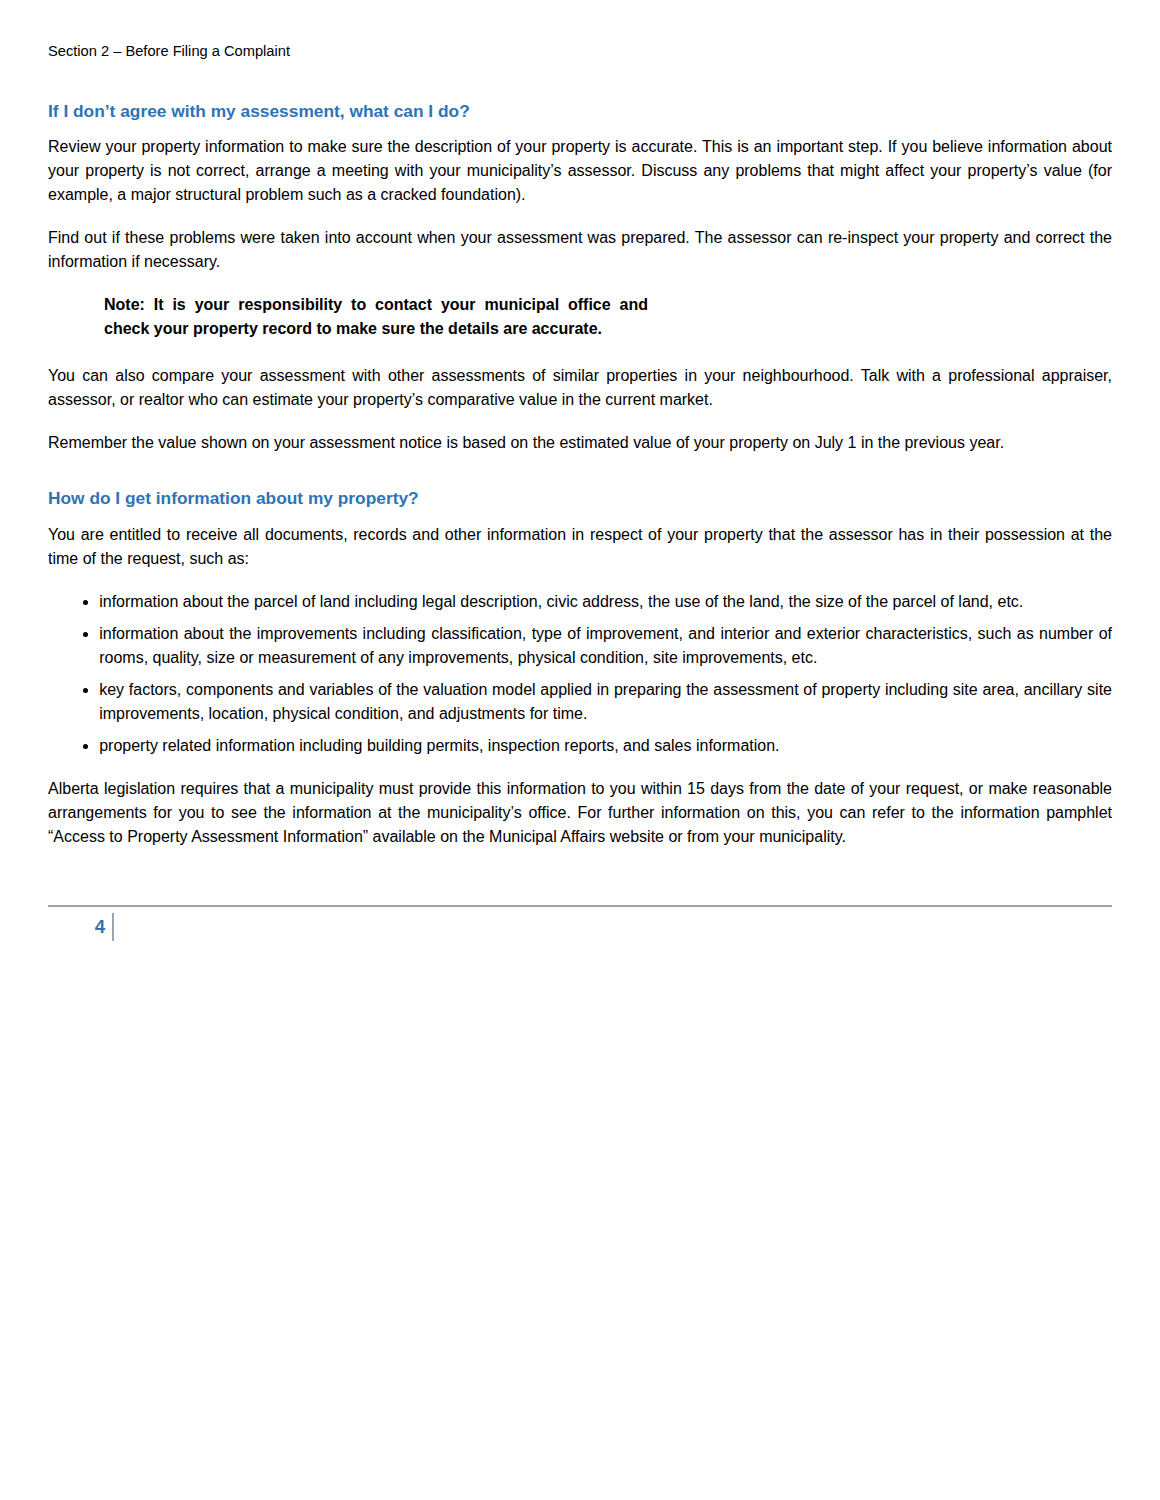Section 2 – Before Filing a Complaint
If I don’t agree with my assessment, what can I do?
Review your property information to make sure the description of your property is accurate. This is an important step. If you believe information about your property is not correct, arrange a meeting with your municipality’s assessor. Discuss any problems that might affect your property’s value (for example, a major structural problem such as a cracked foundation).
Find out if these problems were taken into account when your assessment was prepared. The assessor can re-inspect your property and correct the information if necessary.
Note: It is your responsibility to contact your municipal office and check your property record to make sure the details are accurate.
You can also compare your assessment with other assessments of similar properties in your neighbourhood. Talk with a professional appraiser, assessor, or realtor who can estimate your property’s comparative value in the current market.
Remember the value shown on your assessment notice is based on the estimated value of your property on July 1 in the previous year.
How do I get information about my property?
You are entitled to receive all documents, records and other information in respect of your property that the assessor has in their possession at the time of the request, such as:
information about the parcel of land including legal description, civic address, the use of the land, the size of the parcel of land, etc.
information about the improvements including classification, type of improvement, and interior and exterior characteristics, such as number of rooms, quality, size or measurement of any improvements, physical condition, site improvements, etc.
key factors, components and variables of the valuation model applied in preparing the assessment of property including site area, ancillary site improvements, location, physical condition, and adjustments for time.
property related information including building permits, inspection reports, and sales information.
Alberta legislation requires that a municipality must provide this information to you within 15 days from the date of your request, or make reasonable arrangements for you to see the information at the municipality’s office. For further information on this, you can refer to the information pamphlet “Access to Property Assessment Information” available on the Municipal Affairs website or from your municipality.
4